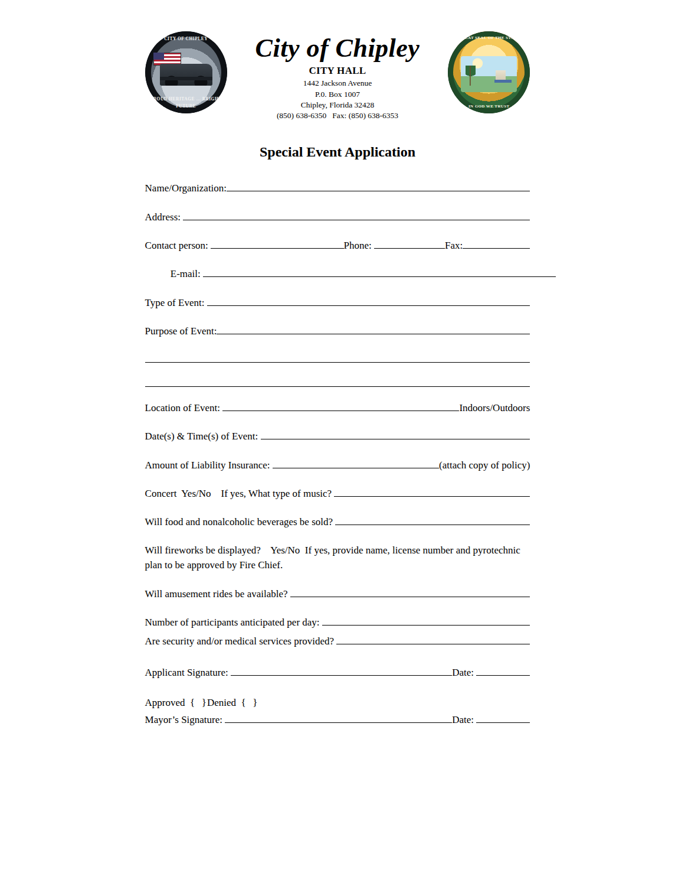City of Chipley
Proud Heritage … Bright Future
City of Chipley
CITY HALL
1442 Jackson Avenue
P.0. Box 1007
Chipley, Florida 32428
(850) 638-6350 Fax: (850) 638-6353
Great Seal of the State
In God We Trust
Special Event Application
Name/Organization:
Address:
Contact person: Phone: Fax:
E-mail:
Type of Event:
Purpose of Event:
Location of Event: Indoors/Outdoors
Date(s) & Time(s) of Event:
Amount of Liability Insurance: (attach copy of policy)
Concert Yes/No If yes, What type of music?
Will food and nonalcoholic beverages be sold?
Will fireworks be displayed? Yes/No If yes, provide name, license number and pyrotechnic plan to be approved by Fire Chief.
Will amusement rides be available?
Number of participants anticipated per day:
Are security and/or medical services provided?
Applicant Signature: Date:
Approved { }Denied { }
Mayor’s Signature: Date: